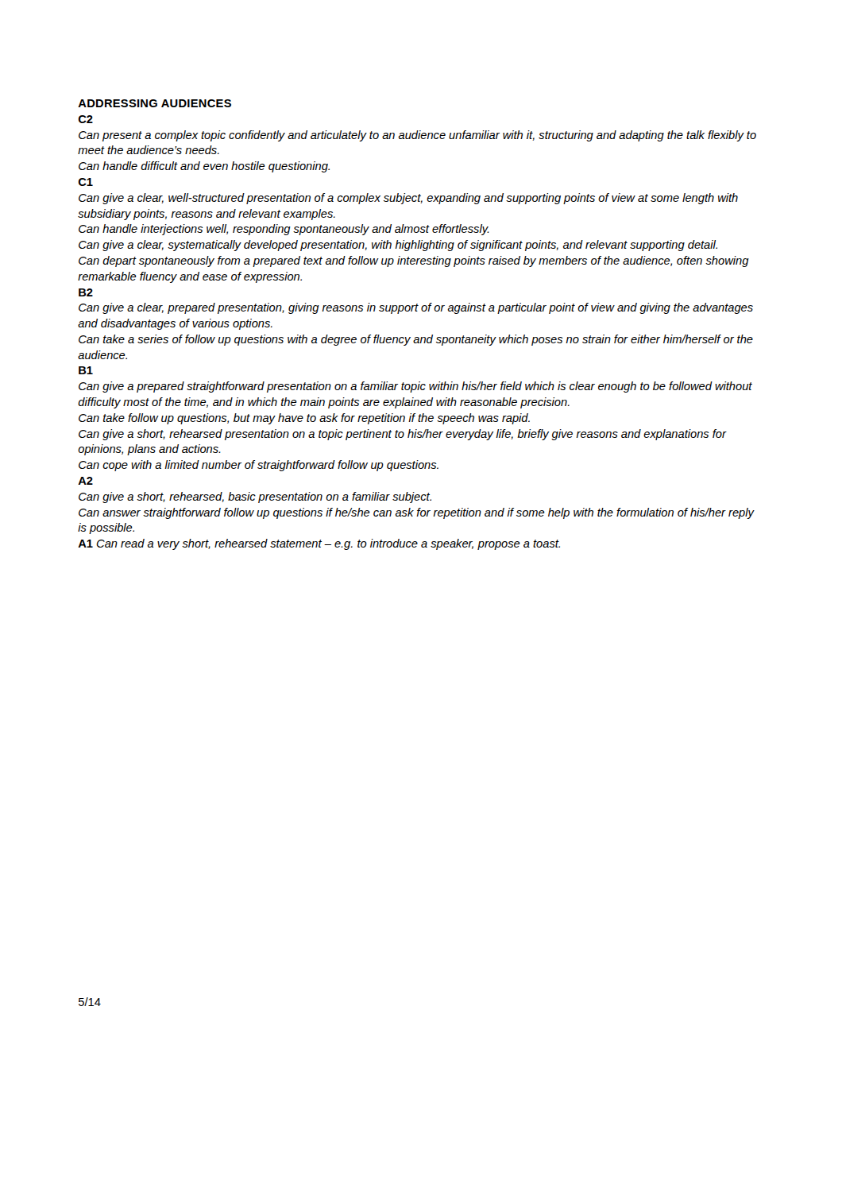ADDRESSING AUDIENCES
C2
Can present a complex topic confidently and articulately to an audience unfamiliar with it, structuring and adapting the talk flexibly to meet the audience’s needs.
Can handle difficult and even hostile questioning.
C1
Can give a clear, well-structured presentation of a complex subject, expanding and supporting points of view at some length with subsidiary points, reasons and relevant examples.
Can handle interjections well, responding spontaneously and almost effortlessly.
Can give a clear, systematically developed presentation, with highlighting of significant points, and relevant supporting detail.
Can depart spontaneously from a prepared text and follow up interesting points raised by members of the audience, often showing remarkable fluency and ease of expression.
B2
Can give a clear, prepared presentation, giving reasons in support of or against a particular point of view and giving the advantages and disadvantages of various options.
Can take a series of follow up questions with a degree of fluency and spontaneity which poses no strain for either him/herself or the audience.
B1
Can give a prepared straightforward presentation on a familiar topic within his/her field which is clear enough to be followed without difficulty most of the time, and in which the main points are explained with reasonable precision.
Can take follow up questions, but may have to ask for repetition if the speech was rapid.
Can give a short, rehearsed presentation on a topic pertinent to his/her everyday life, briefly give reasons and explanations for opinions, plans and actions.
Can cope with a limited number of straightforward follow up questions.
A2
Can give a short, rehearsed, basic presentation on a familiar subject.
Can answer straightforward follow up questions if he/she can ask for repetition and if some help with the formulation of his/her reply is possible.
A1 Can read a very short, rehearsed statement – e.g. to introduce a speaker, propose a toast.
5/14